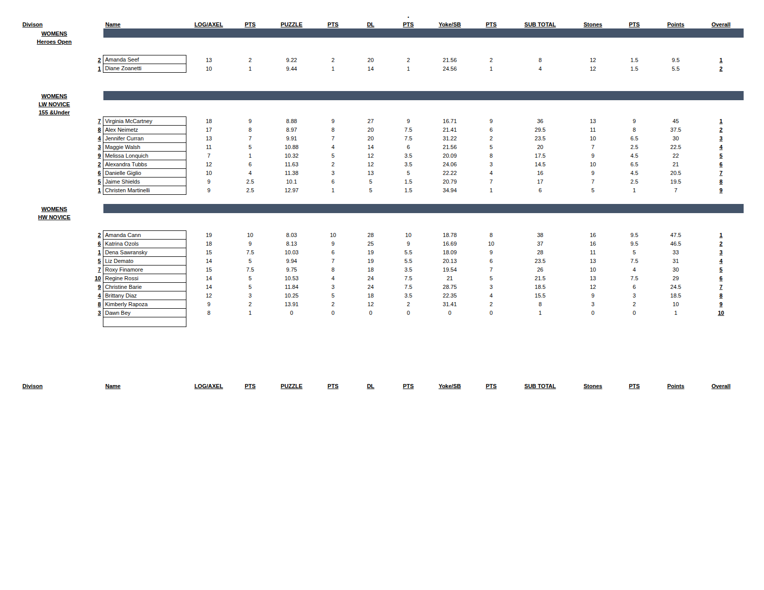| | . | |
| Divison | | Name | LOG/AXEL | PTS | PUZZLE | PTS | DL | PTS | Yoke/SB | PTS | SUB TOTAL | Stones | PTS | Points | Overall |
| WOMENS | | |
| Heroes Open | |
| | 2 | Amanda Seef | 13 | 2 | 9.22 | 2 | 20 | 2 | 21.56 | 2 | 8 | 12 | 1.5 | 9.5 | 1 |
| | 1 | Diane Zoanetti | 10 | 1 | 9.44 | 1 | 14 | 1 | 24.56 | 1 | 4 | 12 | 1.5 | 5.5 | 2 |
| WOMENS | | |
| LW NOVICE | |
| 155 &Under | |
| | 7 | Virginia McCartney | 18 | 9 | 8.88 | 9 | 27 | 9 | 16.71 | 9 | 36 | 13 | 9 | 45 | 1 |
| | 8 | Alex Neimetz | 17 | 8 | 8.97 | 8 | 20 | 7.5 | 21.41 | 6 | 29.5 | 11 | 8 | 37.5 | 2 |
| | 4 | Jennifer Curran | 13 | 7 | 9.91 | 7 | 20 | 7.5 | 31.22 | 2 | 23.5 | 10 | 6.5 | 30 | 3 |
| | 3 | Maggie Walsh | 11 | 5 | 10.88 | 4 | 14 | 6 | 21.56 | 5 | 20 | 7 | 2.5 | 22.5 | 4 |
| | 9 | Melissa Lonquich | 7 | 1 | 10.32 | 5 | 12 | 3.5 | 20.09 | 8 | 17.5 | 9 | 4.5 | 22 | 5 |
| | 2 | Alexandra Tubbs | 12 | 6 | 11.63 | 2 | 12 | 3.5 | 24.06 | 3 | 14.5 | 10 | 6.5 | 21 | 6 |
| | 6 | Danielle Giglio | 10 | 4 | 11.38 | 3 | 13 | 5 | 22.22 | 4 | 16 | 9 | 4.5 | 20.5 | 7 |
| | 5 | Jaime Shields | 9 | 2.5 | 10.1 | 6 | 5 | 1.5 | 20.79 | 7 | 17 | 7 | 2.5 | 19.5 | 8 |
| | 1 | Christen Martinelli | 9 | 2.5 | 12.97 | 1 | 5 | 1.5 | 34.94 | 1 | 6 | 5 | 1 | 7 | 9 |
| WOMENS | | |
| HW NOVICE | |
| | 2 | Amanda Cann | 19 | 10 | 8.03 | 10 | 28 | 10 | 18.78 | 8 | 38 | 16 | 9.5 | 47.5 | 1 |
| | 6 | Katrina Ozols | 18 | 9 | 8.13 | 9 | 25 | 9 | 16.69 | 10 | 37 | 16 | 9.5 | 46.5 | 2 |
| | 1 | Dena Sawransky | 15 | 7.5 | 10.03 | 6 | 19 | 5.5 | 18.09 | 9 | 28 | 11 | 5 | 33 | 3 |
| | 5 | Liz Demato | 14 | 5 | 9.94 | 7 | 19 | 5.5 | 20.13 | 6 | 23.5 | 13 | 7.5 | 31 | 4 |
| | 7 | Roxy Finamore | 15 | 7.5 | 9.75 | 8 | 18 | 3.5 | 19.54 | 7 | 26 | 10 | 4 | 30 | 5 |
| | 10 | Regine Rossi | 14 | 5 | 10.53 | 4 | 24 | 7.5 | 21 | 5 | 21.5 | 13 | 7.5 | 29 | 6 |
| | 9 | Christine Barie | 14 | 5 | 11.84 | 3 | 24 | 7.5 | 28.75 | 3 | 18.5 | 12 | 6 | 24.5 | 7 |
| | 4 | Brittany Diaz | 12 | 3 | 10.25 | 5 | 18 | 3.5 | 22.35 | 4 | 15.5 | 9 | 3 | 18.5 | 8 |
| | 8 | Kimberly Rapoza | 9 | 2 | 13.91 | 2 | 12 | 2 | 31.41 | 2 | 8 | 3 | 2 | 10 | 9 |
| | 3 | Dawn Bey | 8 | 1 | 0 | 0 | 0 | 0 | 0 | 0 | 1 | 0 | 0 | 1 | 10 |
| Divison | | Name | LOG/AXEL | PTS | PUZZLE | PTS | DL | PTS | Yoke/SB | PTS | SUB TOTAL | Stones | PTS | Points | Overall |